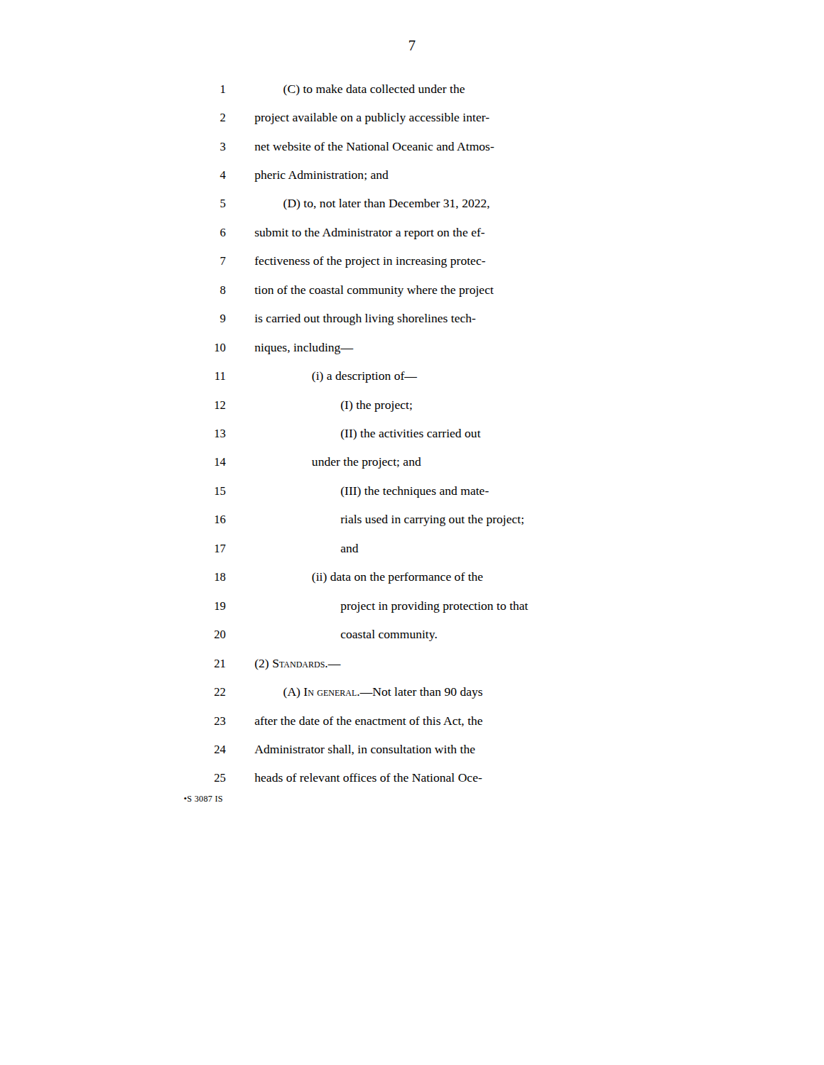7
| 1 | (C) to make data collected under the |
| 2 | project available on a publicly accessible inter- |
| 3 | net website of the National Oceanic and Atmos- |
| 4 | pheric Administration; and |
| 5 | (D) to, not later than December 31, 2022, |
| 6 | submit to the Administrator a report on the ef- |
| 7 | fectiveness of the project in increasing protec- |
| 8 | tion of the coastal community where the project |
| 9 | is carried out through living shorelines tech- |
| 10 | niques, including— |
| 11 | (i) a description of— |
| 12 | (I) the project; |
| 13 | (II) the activities carried out |
| 14 | under the project; and |
| 15 | (III) the techniques and mate- |
| 16 | rials used in carrying out the project; |
| 17 | and |
| 18 | (ii) data on the performance of the |
| 19 | project in providing protection to that |
| 20 | coastal community. |
| 21 | (2) Standards. — |
| 22 | (A) In general. —Not later than 90 days |
| 23 | after the date of the enactment of this Act, the |
| 24 | Administrator shall, in consultation with the |
| 25 | heads of relevant offices of the National Oce- |
•S 3087 IS